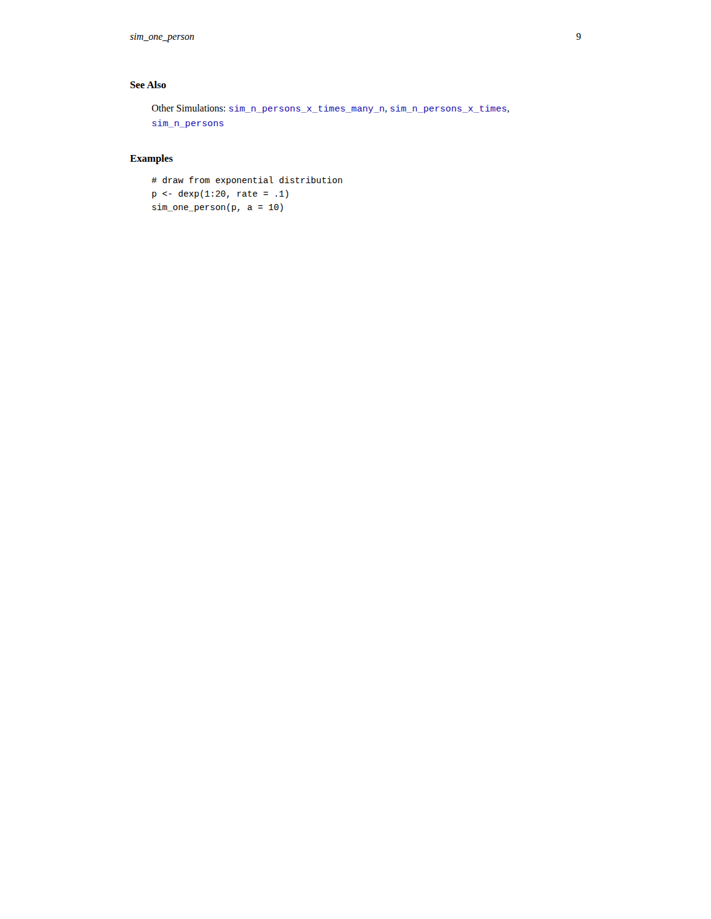sim_one_person 9
See Also
Other Simulations: sim_n_persons_x_times_many_n, sim_n_persons_x_times, sim_n_persons
Examples
# draw from exponential distribution
p <- dexp(1:20, rate = .1)
sim_one_person(p, a = 10)